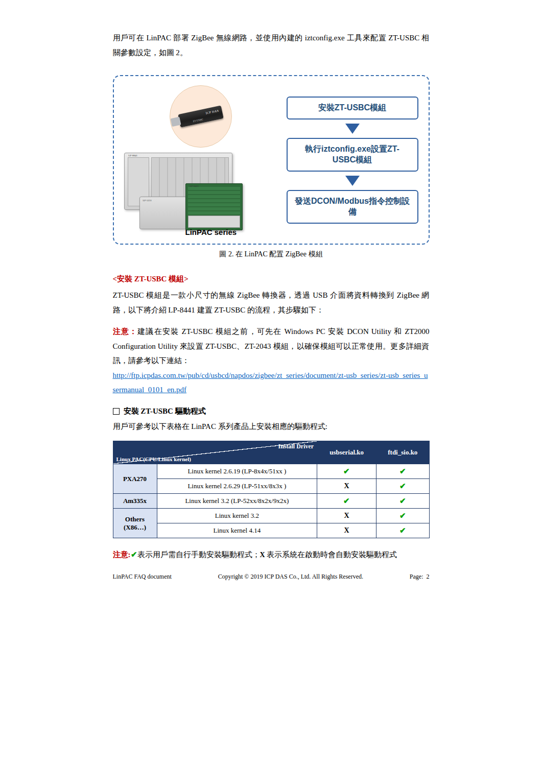用戶可在 LinPAC 部署 ZigBee 無線網路，並使用內建的 iztconfig.exe 工具來配置 ZT-USBC 相關參數設定，如圖 2。
ICP DAS ZT-USBC
LP-8841
LP-8421
LinPAC series
安裝ZT-USBC模組
執行iztconfig.exe設置ZT-USBC模組
發送DCON/Modbus指令控制設備
圖 2. 在 LinPAC 配置 ZigBee 模組
<安裝 ZT-USBC 模組>
ZT-USBC 模組是一款小尺寸的無線 ZigBee 轉換器，透過 USB 介面將資料轉換到 ZigBee 網路，以下將介紹 LP-8441 建置 ZT-USBC 的流程，其步驟如下：
注意：建議在安裝 ZT-USBC 模組之前，可先在 Windows PC 安裝 DCON Utility 和 ZT2000 Configuration Utility 來設置 ZT-USBC、ZT-2043 模組，以確保模組可以正常使用。更多詳細資訊，請參考以下連結：
http://ftp.icpdas.com.tw/pub/cd/usbcd/napdos/zigbee/zt_series/document/zt-usb_series/zt-usb_series_usermanual_0101_en.pdf
安裝 ZT-USBC 驅動程式
用戶可參考以下表格在 LinPAC 系列產品上安裝相應的驅動程式:
| Install Driver Linux PAC(CPU/Linux kernel) | usbserial.ko | ftdi_sio.ko |
| --- | --- | --- |
| PXA270 | Linux kernel 2.6.19 (LP-8x4x/51xx ) | ✔ | ✔ |
| Linux kernel 2.6.29 (LP-51xx/8x3x ) | X | ✔ |
| Am335x | Linux kernel 3.2 (LP-52xx/8x2x/9x2x) | ✔ | ✔ |
| Others (X86…) | Linux kernel 3.2 | X | ✔ |
| Linux kernel 4.14 | X | ✔ |
注意:✔表示用戶需自行手動安裝驅動程式；X 表示系統在啟動時會自動安裝驅動程式
LinPAC FAQ document Copyright © 2019 ICP DAS Co., Ltd. All Rights Reserved. Page: 2